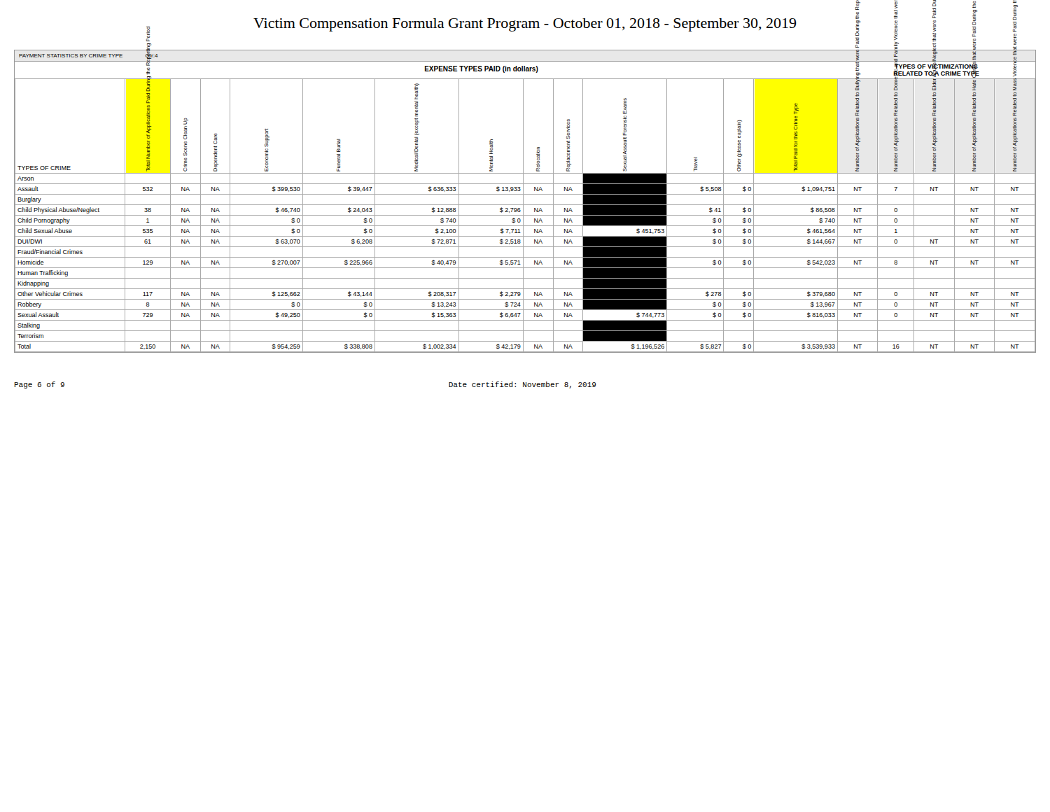Victim Compensation Formula Grant Program - October 01, 2018 - September 30, 2019
PAYMENT STATISTICS BY CRIME TYPE Qtr:4
| | EXPENSE TYPES PAID (in dollars) | TYPES OF VICTIMIZATIONS RELATED TO A CRIME TYPE |
| TYPES OF CRIME | Total Number of Applications Paid During the Reporting Period | Crime Scene Clean Up | Dependent Care | Economic Support | Funeral Burial | Medical/Dental (except mental health) | Mental Health | Relocation | Replacement Services | Sexual Assault Forensic Exams | Travel | Other (please explain) | Total Paid for this Crime Type | Number of Applications Related to Bullying that were Paid During the Reporting Period | Number of Applications Related to Domestic and Family Violence that were Paid During the Reporting Period | Number of Applications Related to Elder Abuse/Neglect that were Paid During the Reporting Period | Number of Applications Related to Hate Crimes that were Paid During the Reporting Period | Number of Applications Related to Mass Violence that were Paid During the Reporting Period |
| Arson | | | | | | | | | | | | | | | | | | |
| Assault | 532 | NA | NA | $ 399,530 | $ 39,447 | $ 636,333 | $ 13,933 | NA | NA | | $ 5,508 | $ 0 | $ 1,094,751 | NT | 7 | NT | NT | NT |
| Burglary | | | | | | | | | | | | | | | | | | |
| Child Physical Abuse/Neglect | 38 | NA | NA | $ 46,740 | $ 24,043 | $ 12,888 | $ 2,796 | NA | NA | | $ 41 | $ 0 | $ 86,508 | NT | 0 | | NT | NT |
| Child Pornography | 1 | NA | NA | $ 0 | $ 0 | $ 740 | $ 0 | NA | NA | | $ 0 | $ 0 | $ 740 | NT | 0 | | NT | NT |
| Child Sexual Abuse | 535 | NA | NA | $ 0 | $ 0 | $ 2,100 | $ 7,711 | NA | NA | $ 451,753 | $ 0 | $ 0 | $ 461,564 | NT | 1 | | NT | NT |
| DUI/DWI | 61 | NA | NA | $ 63,070 | $ 6,208 | $ 72,871 | $ 2,518 | NA | NA | | $ 0 | $ 0 | $ 144,667 | NT | 0 | NT | NT | NT |
| Fraud/Financial Crimes | | | | | | | | | | | | | | | | | | |
| Homicide | 129 | NA | NA | $ 270,007 | $ 225,966 | $ 40,479 | $ 5,571 | NA | NA | | $ 0 | $ 0 | $ 542,023 | NT | 8 | NT | NT | NT |
| Human Trafficking | | | | | | | | | | | | | | | | | | |
| Kidnapping | | | | | | | | | | | | | | | | | | |
| Other Vehicular Crimes | 117 | NA | NA | $ 125,662 | $ 43,144 | $ 208,317 | $ 2,279 | NA | NA | | $ 278 | $ 0 | $ 379,680 | NT | 0 | NT | NT | NT |
| Robbery | 8 | NA | NA | $ 0 | $ 0 | $ 13,243 | $ 724 | NA | NA | | $ 0 | $ 0 | $ 13,967 | NT | 0 | NT | NT | NT |
| Sexual Assault | 729 | NA | NA | $ 49,250 | $ 0 | $ 15,363 | $ 6,647 | NA | NA | $ 744,773 | $ 0 | $ 0 | $ 816,033 | NT | 0 | NT | NT | NT |
| Stalking | | | | | | | | | | | | | | | | | | |
| Terrorism | | | | | | | | | | | | | | | | | | |
| Total | 2,150 | NA | NA | $ 954,259 | $ 338,808 | $ 1,002,334 | $ 42,179 | NA | NA | $ 1,196,526 | $ 5,827 | $ 0 | $ 3,539,933 | NT | 16 | NT | NT | NT |
Page 6 of 9
Date certified: November 8, 2019